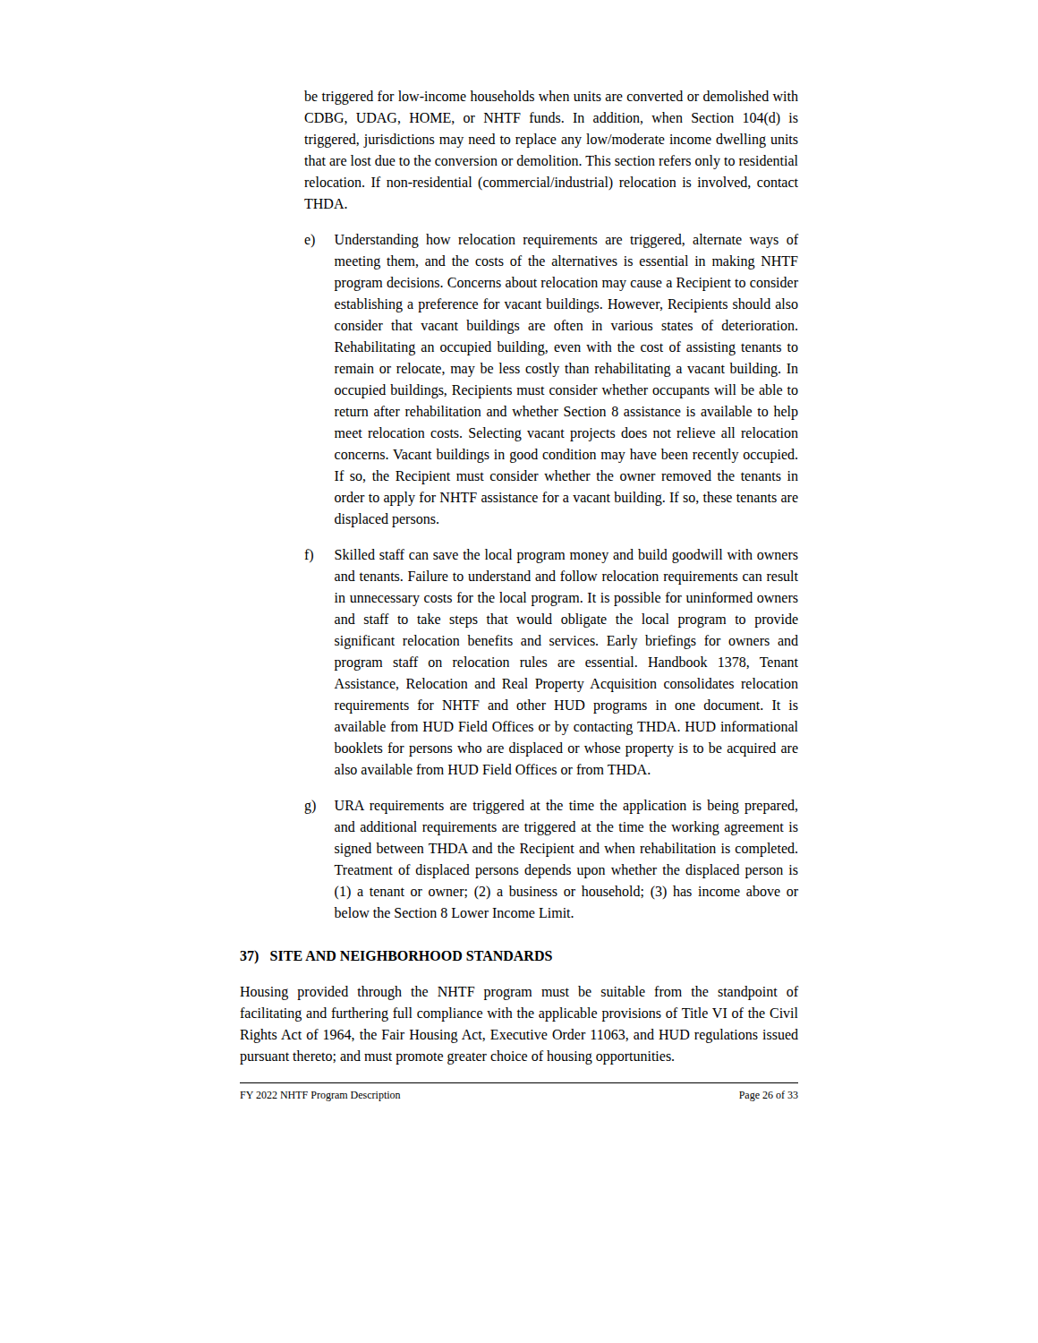be triggered for low-income households when units are converted or demolished with CDBG, UDAG, HOME, or NHTF funds. In addition, when Section 104(d) is triggered, jurisdictions may need to replace any low/moderate income dwelling units that are lost due to the conversion or demolition. This section refers only to residential relocation. If non-residential (commercial/industrial) relocation is involved, contact THDA.
e) Understanding how relocation requirements are triggered, alternate ways of meeting them, and the costs of the alternatives is essential in making NHTF program decisions. Concerns about relocation may cause a Recipient to consider establishing a preference for vacant buildings. However, Recipients should also consider that vacant buildings are often in various states of deterioration. Rehabilitating an occupied building, even with the cost of assisting tenants to remain or relocate, may be less costly than rehabilitating a vacant building. In occupied buildings, Recipients must consider whether occupants will be able to return after rehabilitation and whether Section 8 assistance is available to help meet relocation costs. Selecting vacant projects does not relieve all relocation concerns. Vacant buildings in good condition may have been recently occupied. If so, the Recipient must consider whether the owner removed the tenants in order to apply for NHTF assistance for a vacant building. If so, these tenants are displaced persons.
f) Skilled staff can save the local program money and build goodwill with owners and tenants. Failure to understand and follow relocation requirements can result in unnecessary costs for the local program. It is possible for uninformed owners and staff to take steps that would obligate the local program to provide significant relocation benefits and services. Early briefings for owners and program staff on relocation rules are essential. Handbook 1378, Tenant Assistance, Relocation and Real Property Acquisition consolidates relocation requirements for NHTF and other HUD programs in one document. It is available from HUD Field Offices or by contacting THDA. HUD informational booklets for persons who are displaced or whose property is to be acquired are also available from HUD Field Offices or from THDA.
g) URA requirements are triggered at the time the application is being prepared, and additional requirements are triggered at the time the working agreement is signed between THDA and the Recipient and when rehabilitation is completed. Treatment of displaced persons depends upon whether the displaced person is (1) a tenant or owner; (2) a business or household; (3) has income above or below the Section 8 Lower Income Limit.
37) SITE AND NEIGHBORHOOD STANDARDS
Housing provided through the NHTF program must be suitable from the standpoint of facilitating and furthering full compliance with the applicable provisions of Title VI of the Civil Rights Act of 1964, the Fair Housing Act, Executive Order 11063, and HUD regulations issued pursuant thereto; and must promote greater choice of housing opportunities.
FY 2022 NHTF Program Description Page 26 of 33